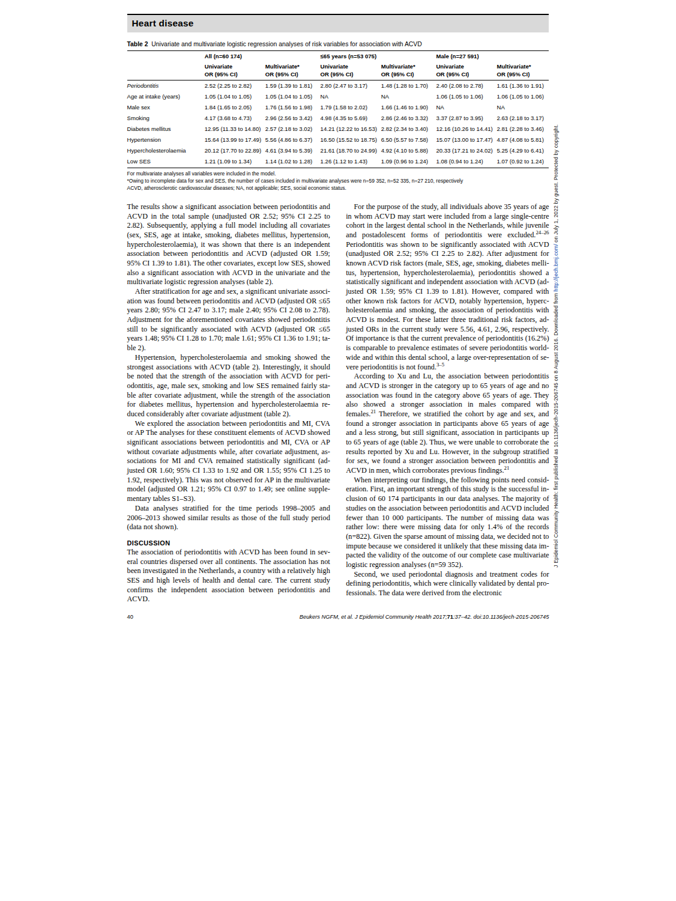J Epidemiol Community Health: first published as 10.1136/jech-2015-206745 on 8 August 2016. Downloaded from http://jech.bmj.com/ on July 1, 2022 by guest. Protected by copyright.
Heart disease
Table 2 Univariate and multivariate logistic regression analyses of risk variables for association with ACVD
| | All (n=60 174) | ≤65 years (n=53 075) | Male (n=27 591) |
| --- | --- | --- | --- |
| | Univariate OR (95% CI) | Multivariate* OR (95% CI) | Univariate OR (95% CI) | Multivariate* OR (95% CI) | Univariate OR (95% CI) | Multivariate* OR (95% CI) |
| Periodontitis | 2.52 (2.25 to 2.82) | 1.59 (1.39 to 1.81) | 2.80 (2.47 to 3.17) | 1.48 (1.28 to 1.70) | 2.40 (2.08 to 2.78) | 1.61 (1.36 to 1.91) |
| Age at intake (years) | 1.05 (1.04 to 1.05) | 1.05 (1.04 to 1.05) | NA | NA | 1.06 (1.05 to 1.06) | 1.06 (1.05 to 1.06) |
| Male sex | 1.84 (1.65 to 2.05) | 1.76 (1.56 to 1.98) | 1.79 (1.58 to 2.02) | 1.66 (1.46 to 1.90) | NA | NA |
| Smoking | 4.17 (3.68 to 4.73) | 2.96 (2.56 to 3.42) | 4.98 (4.35 to 5.69) | 2.86 (2.46 to 3.32) | 3.37 (2.87 to 3.95) | 2.63 (2.18 to 3.17) |
| Diabetes mellitus | 12.95 (11.33 to 14.80) | 2.57 (2.18 to 3.02) | 14.21 (12.22 to 16.53) | 2.82 (2.34 to 3.40) | 12.16 (10.26 to 14.41) | 2.81 (2.28 to 3.46) |
| Hypertension | 15.64 (13.99 to 17.49) | 5.56 (4.86 to 6.37) | 16.50 (15.52 to 18.75) | 6.50 (5.57 to 7.58) | 15.07 (13.00 to 17.47) | 4.87 (4.08 to 5.81) |
| Hypercholesterolaemia | 20.12 (17.70 to 22.89) | 4.61 (3.94 to 5.39) | 21.61 (18.70 to 24.99) | 4.92 (4.10 to 5.88) | 20.33 (17.21 to 24.02) | 5.25 (4.29 to 6.41) |
| Low SES | 1.21 (1.09 to 1.34) | 1.14 (1.02 to 1.28) | 1.26 (1.12 to 1.43) | 1.09 (0.96 to 1.24) | 1.08 (0.94 to 1.24) | 1.07 (0.92 to 1.24) |
For multivariate analyses all variables were included in the model.
*Owing to incomplete data for sex and SES, the number of cases included in multivariate analyses were n=59 352, n=52 335, n=27 210, respectively
ACVD, atherosclerotic cardiovascular diseases; NA, not applicable; SES, social economic status.
The results show a significant association between periodontitis and ACVD in the total sample (unadjusted OR 2.52; 95% CI 2.25 to 2.82). Subsequently, applying a full model including all covariates (sex, SES, age at intake, smoking, diabetes mellitus, hypertension, hypercholesterolaemia), it was shown that there is an independent association between periodontitis and ACVD (adjusted OR 1.59; 95% CI 1.39 to 1.81). The other covariates, except low SES, showed also a significant association with ACVD in the univariate and the multivariate logistic regression analyses (table 2).
After stratification for age and sex, a significant univariate association was found between periodontitis and ACVD (adjusted OR ≤65 years 2.80; 95% CI 2.47 to 3.17; male 2.40; 95% CI 2.08 to 2.78). Adjustment for the aforementioned covariates showed periodontitis still to be significantly associated with ACVD (adjusted OR ≤65 years 1.48; 95% CI 1.28 to 1.70; male 1.61; 95% CI 1.36 to 1.91; table 2).
Hypertension, hypercholesterolaemia and smoking showed the strongest associations with ACVD (table 2). Interestingly, it should be noted that the strength of the association with ACVD for periodontitis, age, male sex, smoking and low SES remained fairly stable after covariate adjustment, while the strength of the association for diabetes mellitus, hypertension and hypercholesterolaemia reduced considerably after covariate adjustment (table 2).
We explored the association between periodontitis and MI, CVA or AP The analyses for these constituent elements of ACVD showed significant associations between periodontitis and MI, CVA or AP without covariate adjustments while, after covariate adjustment, associations for MI and CVA remained statistically significant (adjusted OR 1.60; 95% CI 1.33 to 1.92 and OR 1.55; 95% CI 1.25 to 1.92, respectively). This was not observed for AP in the multivariate model (adjusted OR 1.21; 95% CI 0.97 to 1.49; see online supplementary tables S1–S3).
Data analyses stratified for the time periods 1998–2005 and 2006–2013 showed similar results as those of the full study period (data not shown).
DISCUSSION
The association of periodontitis with ACVD has been found in several countries dispersed over all continents. The association has not been investigated in the Netherlands, a country with a relatively high SES and high levels of health and dental care. The current study confirms the independent association between periodontitis and ACVD.
For the purpose of the study, all individuals above 35 years of age in whom ACVD may start were included from a large single-centre cohort in the largest dental school in the Netherlands, while juvenile and postadolescent forms of periodontitis were excluded.24–26 Periodontitis was shown to be significantly associated with ACVD (unadjusted OR 2.52; 95% CI 2.25 to 2.82). After adjustment for known ACVD risk factors (male, SES, age, smoking, diabetes mellitus, hypertension, hypercholesterolaemia), periodontitis showed a statistically significant and independent association with ACVD (adjusted OR 1.59; 95% CI 1.39 to 1.81). However, compared with other known risk factors for ACVD, notably hypertension, hypercholesterolaemia and smoking, the association of periodontitis with ACVD is modest. For these latter three traditional risk factors, adjusted ORs in the current study were 5.56, 4.61, 2.96, respectively. Of importance is that the current prevalence of periodontitis (16.2%) is comparable to prevalence estimates of severe periodontitis worldwide and within this dental school, a large over-representation of severe periodontitis is not found.3–5
According to Xu and Lu, the association between periodontitis and ACVD is stronger in the category up to 65 years of age and no association was found in the category above 65 years of age. They also showed a stronger association in males compared with females.21 Therefore, we stratified the cohort by age and sex, and found a stronger association in participants above 65 years of age and a less strong, but still significant, association in participants up to 65 years of age (table 2). Thus, we were unable to corroborate the results reported by Xu and Lu. However, in the subgroup stratified for sex, we found a stronger association between periodontitis and ACVD in men, which corroborates previous findings.21
When interpreting our findings, the following points need consideration. First, an important strength of this study is the successful inclusion of 60 174 participants in our data analyses. The majority of studies on the association between periodontitis and ACVD included fewer than 10 000 participants. The number of missing data was rather low: there were missing data for only 1.4% of the records (n=822). Given the sparse amount of missing data, we decided not to impute because we considered it unlikely that these missing data impacted the validity of the outcome of our complete case multivariate logistic regression analyses (n=59 352).
Second, we used periodontal diagnosis and treatment codes for defining periodontitis, which were clinically validated by dental professionals. The data were derived from the electronic
40 Beukers NGFM, et al. J Epidemiol Community Health 2017;71:37–42. doi:10.1136/jech-2015-206745